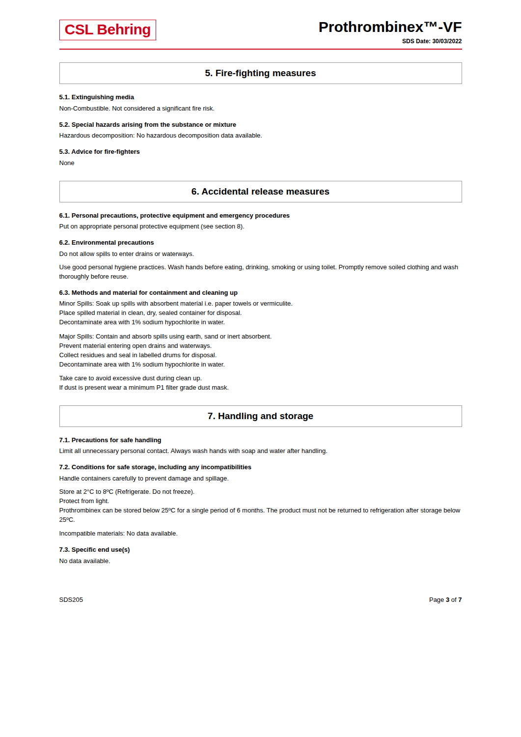CSL Behring
Prothrombinex™-VF
SDS Date: 30/03/2022
5. Fire-fighting measures
5.1. Extinguishing media
Non-Combustible. Not considered a significant fire risk.
5.2. Special hazards arising from the substance or mixture
Hazardous decomposition: No hazardous decomposition data available.
5.3. Advice for fire-fighters
None
6. Accidental release measures
6.1. Personal precautions, protective equipment and emergency procedures
Put on appropriate personal protective equipment (see section 8).
6.2. Environmental precautions
Do not allow spills to enter drains or waterways.
Use good personal hygiene practices. Wash hands before eating, drinking, smoking or using toilet. Promptly remove soiled clothing and wash thoroughly before reuse.
6.3. Methods and material for containment and cleaning up
Minor Spills: Soak up spills with absorbent material i.e. paper towels or vermiculite.
Place spilled material in clean, dry, sealed container for disposal.
Decontaminate area with 1% sodium hypochlorite in water.
Major Spills: Contain and absorb spills using earth, sand or inert absorbent.
Prevent material entering open drains and waterways.
Collect residues and seal in labelled drums for disposal.
Decontaminate area with 1% sodium hypochlorite in water.
Take care to avoid excessive dust during clean up.
If dust is present wear a minimum P1 filter grade dust mask.
7. Handling and storage
7.1. Precautions for safe handling
Limit all unnecessary personal contact. Always wash hands with soap and water after handling.
7.2. Conditions for safe storage, including any incompatibilities
Handle containers carefully to prevent damage and spillage.
Store at 2°C to 8ºC (Refrigerate. Do not freeze).
Protect from light.
Prothrombinex can be stored below 25ºC for a single period of 6 months. The product must not be returned to refrigeration after storage below 25ºC.
Incompatible materials: No data available.
7.3. Specific end use(s)
No data available.
SDS205
Page 3 of 7